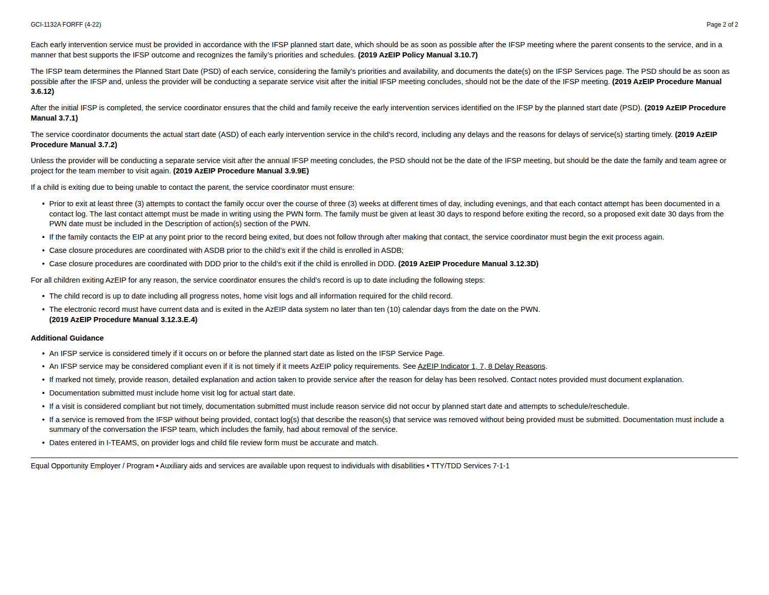GCI-1132A FORFF (4-22) Page 2 of 2
Each early intervention service must be provided in accordance with the IFSP planned start date, which should be as soon as possible after the IFSP meeting where the parent consents to the service, and in a manner that best supports the IFSP outcome and recognizes the family’s priorities and schedules. (2019 AzEIP Policy Manual 3.10.7)
The IFSP team determines the Planned Start Date (PSD) of each service, considering the family’s priorities and availability, and documents the date(s) on the IFSP Services page. The PSD should be as soon as possible after the IFSP and, unless the provider will be conducting a separate service visit after the initial IFSP meeting concludes, should not be the date of the IFSP meeting. (2019 AzEIP Procedure Manual 3.6.12)
After the initial IFSP is completed, the service coordinator ensures that the child and family receive the early intervention services identified on the IFSP by the planned start date (PSD). (2019 AzEIP Procedure Manual 3.7.1)
The service coordinator documents the actual start date (ASD) of each early intervention service in the child’s record, including any delays and the reasons for delays of service(s) starting timely. (2019 AzEIP Procedure Manual 3.7.2)
Unless the provider will be conducting a separate service visit after the annual IFSP meeting concludes, the PSD should not be the date of the IFSP meeting, but should be the date the family and team agree or project for the team member to visit again. (2019 AzEIP Procedure Manual 3.9.9E)
If a child is exiting due to being unable to contact the parent, the service coordinator must ensure:
Prior to exit at least three (3) attempts to contact the family occur over the course of three (3) weeks at different times of day, including evenings, and that each contact attempt has been documented in a contact log. The last contact attempt must be made in writing using the PWN form. The family must be given at least 30 days to respond before exiting the record, so a proposed exit date 30 days from the PWN date must be included in the Description of action(s) section of the PWN.
If the family contacts the EIP at any point prior to the record being exited, but does not follow through after making that contact, the service coordinator must begin the exit process again.
Case closure procedures are coordinated with ASDB prior to the child’s exit if the child is enrolled in ASDB;
Case closure procedures are coordinated with DDD prior to the child’s exit if the child is enrolled in DDD. (2019 AzEIP Procedure Manual 3.12.3D)
For all children exiting AzEIP for any reason, the service coordinator ensures the child’s record is up to date including the following steps:
The child record is up to date including all progress notes, home visit logs and all information required for the child record.
The electronic record must have current data and is exited in the AzEIP data system no later than ten (10) calendar days from the date on the PWN.
(2019 AzEIP Procedure Manual 3.12.3.E.4)
Additional Guidance
An IFSP service is considered timely if it occurs on or before the planned start date as listed on the IFSP Service Page.
An IFSP service may be considered compliant even if it is not timely if it meets AzEIP policy requirements. See AzEIP Indicator 1, 7, 8 Delay Reasons.
If marked not timely, provide reason, detailed explanation and action taken to provide service after the reason for delay has been resolved. Contact notes provided must document explanation.
Documentation submitted must include home visit log for actual start date.
If a visit is considered compliant but not timely, documentation submitted must include reason service did not occur by planned start date and attempts to schedule/reschedule.
If a service is removed from the IFSP without being provided, contact log(s) that describe the reason(s) that service was removed without being provided must be submitted. Documentation must include a summary of the conversation the IFSP team, which includes the family, had about removal of the service.
Dates entered in I-TEAMS, on provider logs and child file review form must be accurate and match.
Equal Opportunity Employer / Program • Auxiliary aids and services are available upon request to individuals with disabilities • TTY/TDD Services 7-1-1